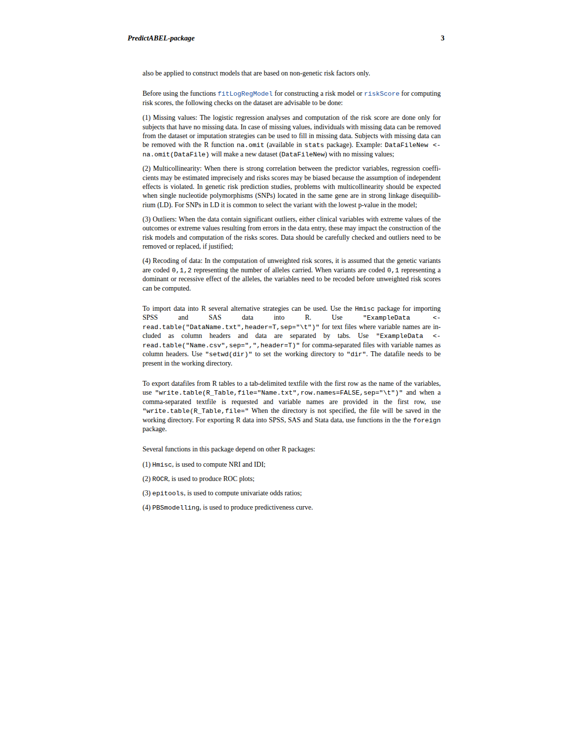PredictABEL-package 3
also be applied to construct models that are based on non-genetic risk factors only.
Before using the functions fitLogRegModel for constructing a risk model or riskScore for computing risk scores, the following checks on the dataset are advisable to be done:
(1) Missing values: The logistic regression analyses and computation of the risk score are done only for subjects that have no missing data. In case of missing values, individuals with missing data can be removed from the dataset or imputation strategies can be used to fill in missing data. Subjects with missing data can be removed with the R function na.omit (available in stats package). Example: DataFileNew <-na.omit(DataFile) will make a new dataset (DataFileNew) with no missing values;
(2) Multicollinearity: When there is strong correlation between the predictor variables, regression coefficients may be estimated imprecisely and risks scores may be biased because the assumption of independent effects is violated. In genetic risk prediction studies, problems with multicollinearity should be expected when single nucleotide polymorphisms (SNPs) located in the same gene are in strong linkage disequilibrium (LD). For SNPs in LD it is common to select the variant with the lowest p-value in the model;
(3) Outliers: When the data contain significant outliers, either clinical variables with extreme values of the outcomes or extreme values resulting from errors in the data entry, these may impact the construction of the risk models and computation of the risks scores. Data should be carefully checked and outliers need to be removed or replaced, if justified;
(4) Recoding of data: In the computation of unweighted risk scores, it is assumed that the genetic variants are coded 0,1,2 representing the number of alleles carried. When variants are coded 0,1 representing a dominant or recessive effect of the alleles, the variables need to be recoded before unweighted risk scores can be computed.
To import data into R several alternative strategies can be used. Use the Hmisc package for importing SPSS and SAS data into R. Use "ExampleData <-read.table("DataName.txt",header=T,sep="\t")" for text files where variable names are included as column headers and data are separated by tabs. Use "ExampleData <-read.table("Name.csv",sep=",",header=T)" for comma-separated files with variable names as column headers. Use "setwd(dir)" to set the working directory to "dir". The datafile needs to be present in the working directory.
To export datafiles from R tables to a tab-delimited textfile with the first row as the name of the variables, use "write.table(R_Table,file="Name.txt",row.names=FALSE,sep="\t")" and when a comma-separated textfile is requested and variable names are provided in the first row, use "write.table(R_Table,file=" When the directory is not specified, the file will be saved in the working directory. For exporting R data into SPSS, SAS and Stata data, use functions in the the foreign package.
Several functions in this package depend on other R packages:
(1) Hmisc, is used to compute NRI and IDI;
(2) ROCR, is used to produce ROC plots;
(3) epitools, is used to compute univariate odds ratios;
(4) PBSmodelling, is used to produce predictiveness curve.